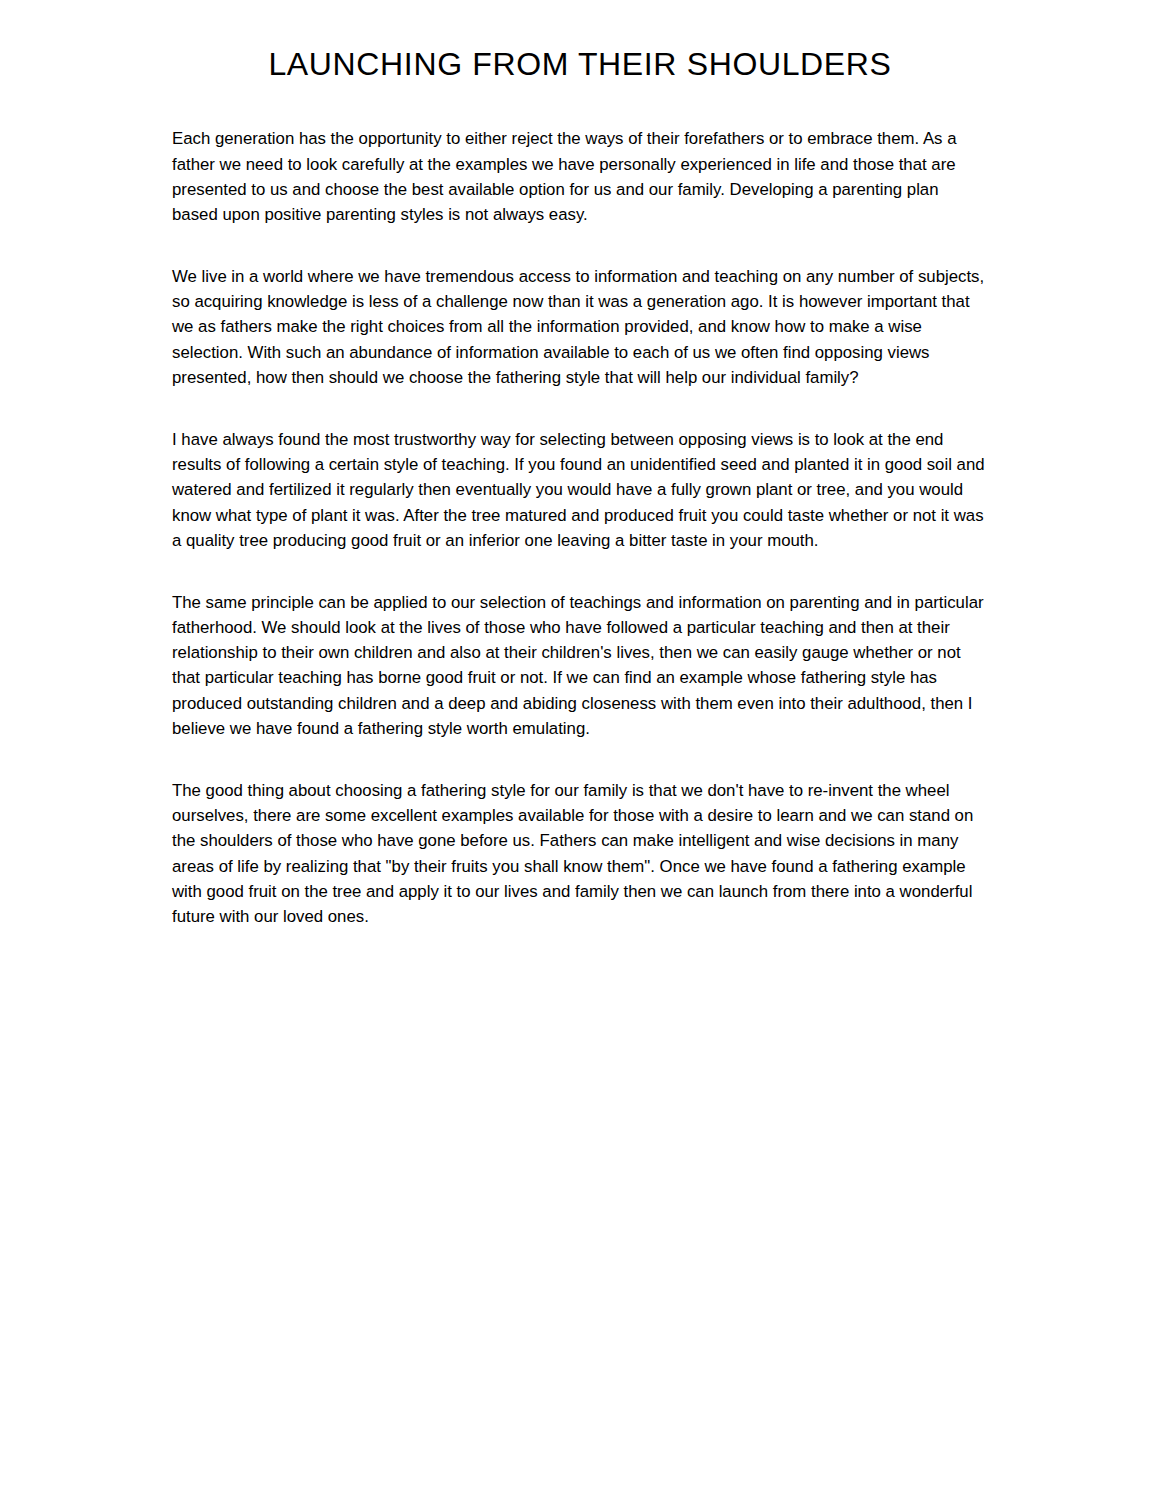LAUNCHING FROM THEIR SHOULDERS
Each generation has the opportunity to either reject the ways of their forefathers or to embrace them. As a father we need to look carefully at the examples we have personally experienced in life and those that are presented to us and choose the best available option for us and our family. Developing a parenting plan based upon positive parenting styles is not always easy.
We live in a world where we have tremendous access to information and teaching on any number of subjects, so acquiring knowledge is less of a challenge now than it was a generation ago. It is however important that we as fathers make the right choices from all the information provided, and know how to make a wise selection. With such an abundance of information available to each of us we often find opposing views presented, how then should we choose the fathering style that will help our individual family?
I have always found the most trustworthy way for selecting between opposing views is to look at the end results of following a certain style of teaching. If you found an unidentified seed and planted it in good soil and watered and fertilized it regularly then eventually you would have a fully grown plant or tree, and you would know what type of plant it was. After the tree matured and produced fruit you could taste whether or not it was a quality tree producing good fruit or an inferior one leaving a bitter taste in your mouth.
The same principle can be applied to our selection of teachings and information on parenting and in particular fatherhood. We should look at the lives of those who have followed a particular teaching and then at their relationship to their own children and also at their children's lives, then we can easily gauge whether or not that particular teaching has borne good fruit or not. If we can find an example whose fathering style has produced outstanding children and a deep and abiding closeness with them even into their adulthood, then I believe we have found a fathering style worth emulating.
The good thing about choosing a fathering style for our family is that we don't have to re-invent the wheel ourselves, there are some excellent examples available for those with a desire to learn and we can stand on the shoulders of those who have gone before us. Fathers can make intelligent and wise decisions in many areas of life by realizing that "by their fruits you shall know them". Once we have found a fathering example with good fruit on the tree and apply it to our lives and family then we can launch from there into a wonderful future with our loved ones.